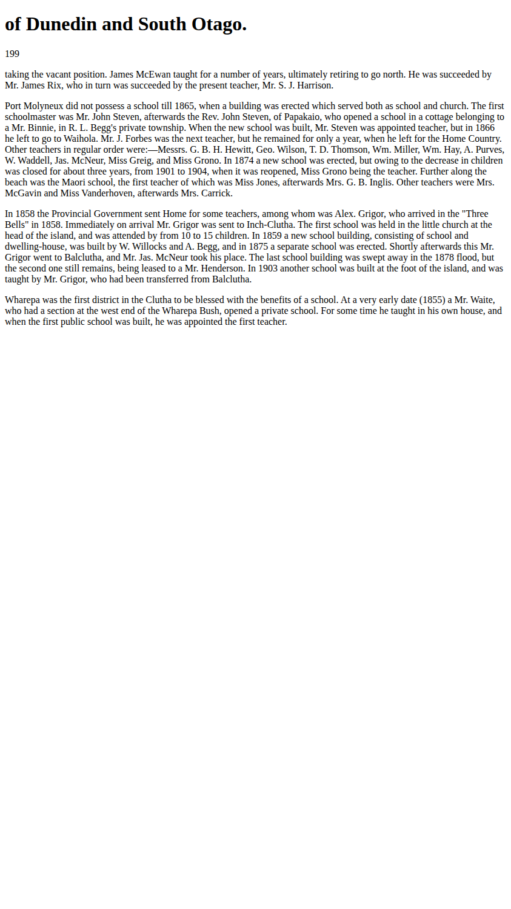of Dunedin and South Otago.
199
taking the vacant position. James McEwan taught for a number of years, ultimately retiring to go north. He was succeeded by Mr. James Rix, who in turn was succeeded by the present teacher, Mr. S. J. Harrison.
Port Molyneux did not possess a school till 1865, when a building was erected which served both as school and church. The first schoolmaster was Mr. John Steven, afterwards the Rev. John Steven, of Papakaio, who opened a school in a cottage belonging to a Mr. Binnie, in R. L. Begg's private township. When the new school was built, Mr. Steven was appointed teacher, but in 1866 he left to go to Waihola. Mr. J. Forbes was the next teacher, but he remained for only a year, when he left for the Home Country. Other teachers in regular order were:—Messrs. G. B. H. Hewitt, Geo. Wilson, T. D. Thomson, Wm. Miller, Wm. Hay, A. Purves, W. Waddell, Jas. McNeur, Miss Greig, and Miss Grono. In 1874 a new school was erected, but owing to the decrease in children was closed for about three years, from 1901 to 1904, when it was reopened, Miss Grono being the teacher. Further along the beach was the Maori school, the first teacher of which was Miss Jones, afterwards Mrs. G. B. Inglis. Other teachers were Mrs. McGavin and Miss Vanderhoven, afterwards Mrs. Carrick.
In 1858 the Provincial Government sent Home for some teachers, among whom was Alex. Grigor, who arrived in the "Three Bells" in 1858. Immediately on arrival Mr. Grigor was sent to Inch-Clutha. The first school was held in the little church at the head of the island, and was attended by from 10 to 15 children. In 1859 a new school building, consisting of school and dwelling-house, was built by W. Willocks and A. Begg, and in 1875 a separate school was erected. Shortly afterwards this Mr. Grigor went to Balclutha, and Mr. Jas. McNeur took his place. The last school building was swept away in the 1878 flood, but the second one still remains, being leased to a Mr. Henderson. In 1903 another school was built at the foot of the island, and was taught by Mr. Grigor, who had been transferred from Balclutha.
Wharepa was the first district in the Clutha to be blessed with the benefits of a school. At a very early date (1855) a Mr. Waite, who had a section at the west end of the Wharepa Bush, opened a private school. For some time he taught in his own house, and when the first public school was built, he was appointed the first teacher.